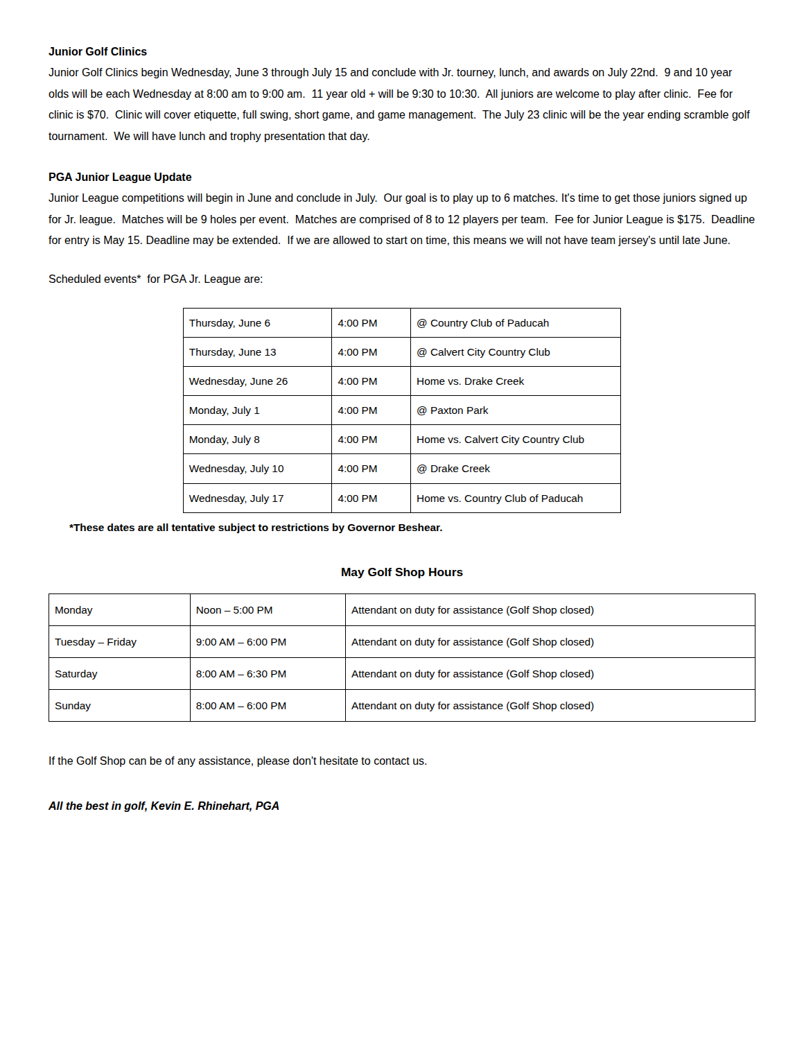Junior Golf Clinics
Junior Golf Clinics begin Wednesday, June 3 through July 15 and conclude with Jr. tourney, lunch, and awards on July 22nd. 9 and 10 year olds will be each Wednesday at 8:00 am to 9:00 am. 11 year old + will be 9:30 to 10:30. All juniors are welcome to play after clinic. Fee for clinic is $70. Clinic will cover etiquette, full swing, short game, and game management. The July 23 clinic will be the year ending scramble golf tournament. We will have lunch and trophy presentation that day.
PGA Junior League Update
Junior League competitions will begin in June and conclude in July. Our goal is to play up to 6 matches. It's time to get those juniors signed up for Jr. league. Matches will be 9 holes per event. Matches are comprised of 8 to 12 players per team. Fee for Junior League is $175. Deadline for entry is May 15. Deadline may be extended. If we are allowed to start on time, this means we will not have team jersey's until late June.
Scheduled events* for PGA Jr. League are:
| Thursday, June 6 | 4:00 PM | @ Country Club of Paducah |
| Thursday, June 13 | 4:00 PM | @ Calvert City Country Club |
| Wednesday, June 26 | 4:00 PM | Home vs. Drake Creek |
| Monday, July 1 | 4:00 PM | @ Paxton Park |
| Monday, July 8 | 4:00 PM | Home vs. Calvert City Country Club |
| Wednesday, July 10 | 4:00 PM | @ Drake Creek |
| Wednesday, July 17 | 4:00 PM | Home vs. Country Club of Paducah |
*These dates are all tentative subject to restrictions by Governor Beshear.
May Golf Shop Hours
| Monday | Noon – 5:00 PM | Attendant on duty for assistance (Golf Shop closed) |
| Tuesday – Friday | 9:00 AM – 6:00 PM | Attendant on duty for assistance (Golf Shop closed) |
| Saturday | 8:00 AM – 6:30 PM | Attendant on duty for assistance (Golf Shop closed) |
| Sunday | 8:00 AM – 6:00 PM | Attendant on duty for assistance (Golf Shop closed) |
If the Golf Shop can be of any assistance, please don't hesitate to contact us.
All the best in golf, Kevin E. Rhinehart, PGA